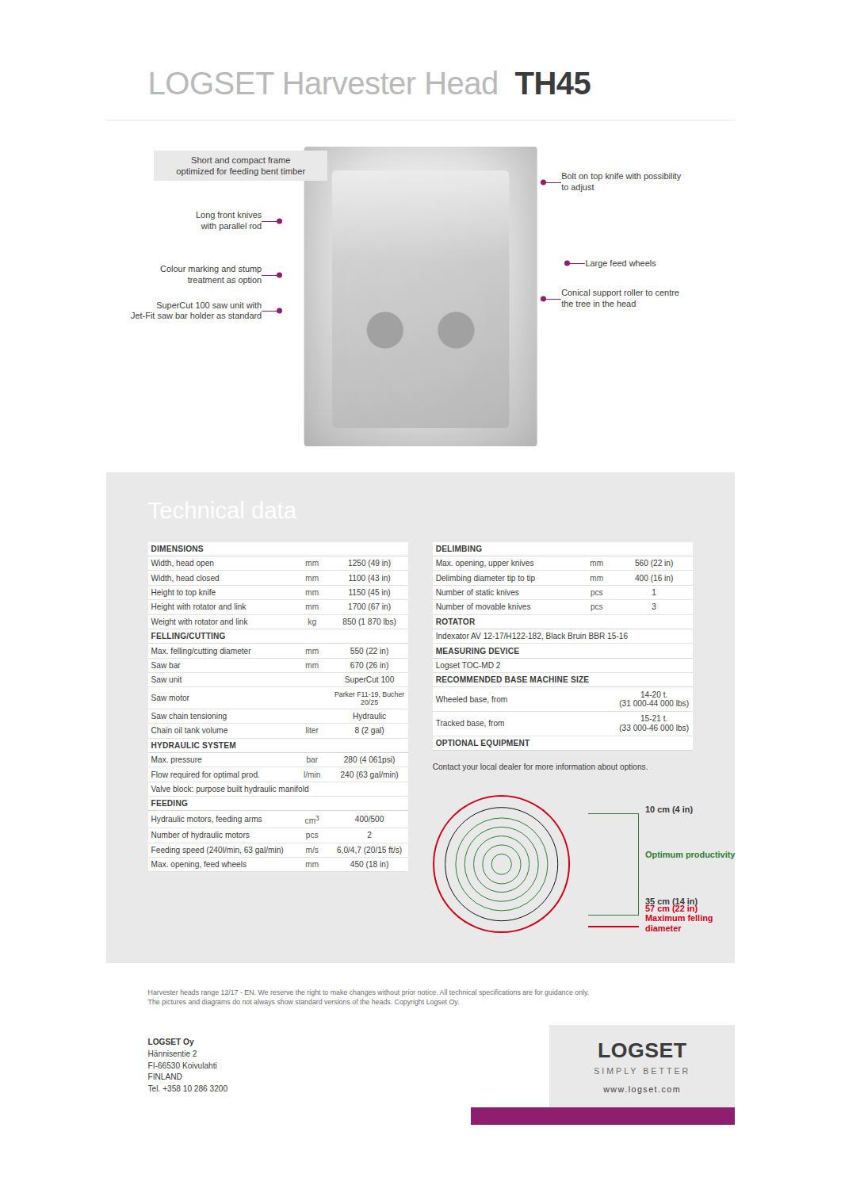LOGSET Harvester Head TH45
Short and compact frame
optimized for feeding bent timber
Long front knives
with parallel rod
Colour marking and stump
treatment as option
SuperCut 100 saw unit with
Jet-Fit saw bar holder as standard
Bolt on top knife with possibility
to adjust
Large feed wheels
Conical support roller to centre
the tree in the head
Technical data
| DIMENSIONS |
| --- |
| Width, head open | mm | 1250 (49 in) |
| Width, head closed | mm | 1100 (43 in) |
| Height to top knife | mm | 1150 (45 in) |
| Height with rotator and link | mm | 1700 (67 in) |
| Weight with rotator and link | kg | 850 (1 870 lbs) |
| FELLING/CUTTING |
| Max. felling/cutting diameter | mm | 550 (22 in) |
| Saw bar | mm | 670 (26 in) |
| Saw unit | | SuperCut 100 |
| Saw motor | | Parker F11-19, Bucher 20/25 |
| Saw chain tensioning | | Hydraulic |
| Chain oil tank volume | liter | 8 (2 gal) |
| HYDRAULIC SYSTEM |
| Max. pressure | bar | 280 (4 061psi) |
| Flow required for optimal prod. | l/min | 240 (63 gal/min) |
| Valve block: purpose built hydraulic manifold |
| FEEDING |
| Hydraulic motors, feeding arms | cm 3 | 400/500 |
| Number of hydraulic motors | pcs | 2 |
| Feeding speed (240l/min, 63 gal/min) | m/s | 6,0/4,7 (20/15 ft/s) |
| Max. opening, feed wheels | mm | 450 (18 in) |
| DELIMBING |
| --- |
| Max. opening, upper knives | mm | 560 (22 in) |
| Delimbing diameter tip to tip | mm | 400 (16 in) |
| Number of static knives | pcs | 1 |
| Number of movable knives | pcs | 3 |
| ROTATOR |
| Indexator AV 12-17/H122-182, Black Bruin BBR 15-16 |
| MEASURING DEVICE |
| Logset TOC-MD 2 |
| RECOMMENDED BASE MACHINE SIZE |
| Wheeled base, from | | 14-20 t. (31 000-44 000 lbs) |
| Tracked base, from | | 15-21 t. (33 000-46 000 lbs) |
| OPTIONAL EQUIPMENT |
Contact your local dealer for more information about options.
10 cm (4 in)
Optimum productivity
35 cm (14 in)
57 cm (22 in)
Maximum felling
diameter
Harvester heads range 12/17 - EN. We reserve the right to make changes without prior notice. All technical specifications are for guidance only.
The pictures and diagrams do not always show standard versions of the heads. Copyright Logset Oy.
LOGSET Oy
Hännisentie 2
FI-66530 Koivulahti
FINLAND
Tel. +358 10 286 3200
LOGSET
SIMPLY BETTER
www.logset.com